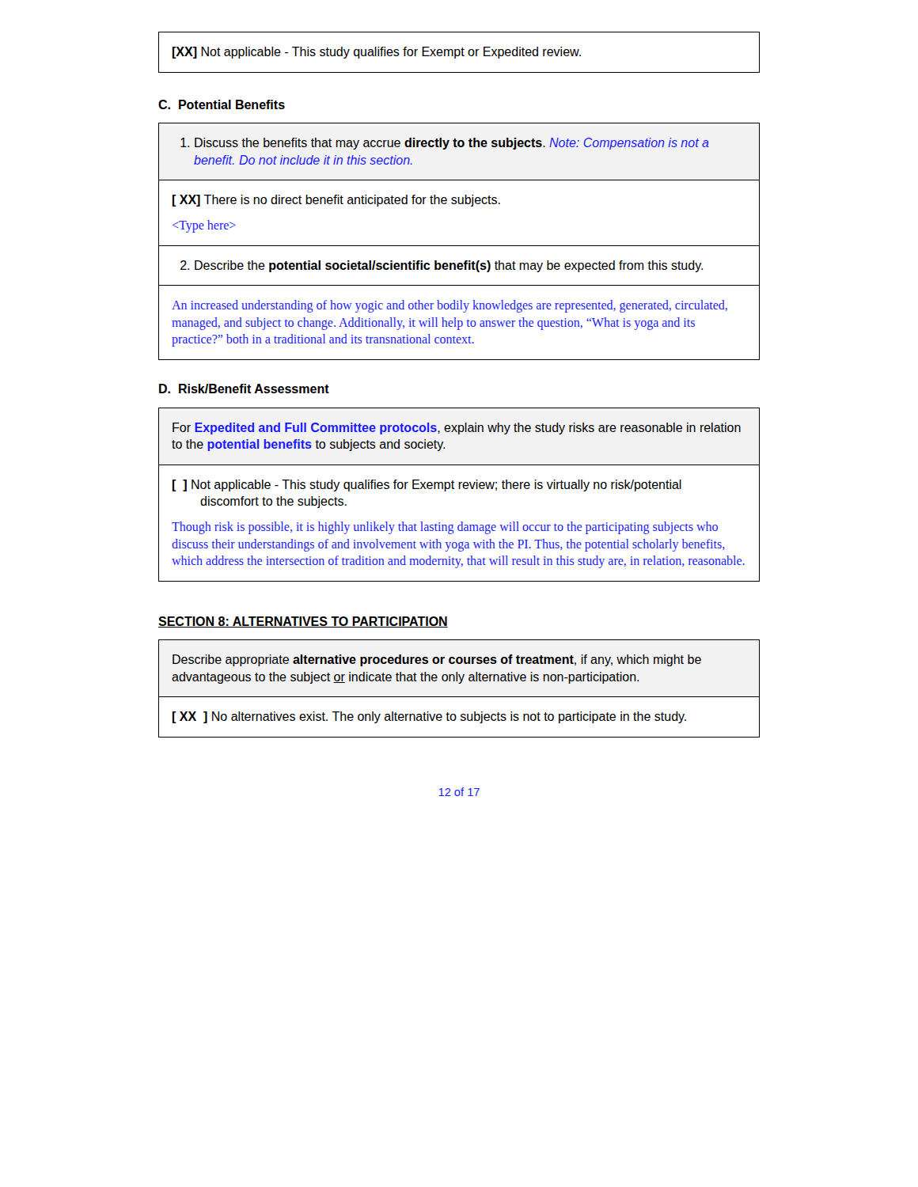[XX] Not applicable - This study qualifies for Exempt or Expedited review.
C. Potential Benefits
Discuss the benefits that may accrue directly to the subjects. Note: Compensation is not a benefit. Do not include it in this section.
[ XX] There is no direct benefit anticipated for the subjects.
<Type here>
Describe the potential societal/scientific benefit(s) that may be expected from this study.
An increased understanding of how yogic and other bodily knowledges are represented, generated, circulated, managed, and subject to change. Additionally, it will help to answer the question, “What is yoga and its practice?” both in a traditional and its transnational context.
D. Risk/Benefit Assessment
For Expedited and Full Committee protocols, explain why the study risks are reasonable in relation to the potential benefits to subjects and society.
[ ] Not applicable - This study qualifies for Exempt review; there is virtually no risk/potential
discomfort to the subjects.
Though risk is possible, it is highly unlikely that lasting damage will occur to the participating subjects who discuss their understandings of and involvement with yoga with the PI. Thus, the potential scholarly benefits, which address the intersection of tradition and modernity, that will result in this study are, in relation, reasonable.
SECTION 8: ALTERNATIVES TO PARTICIPATION
Describe appropriate alternative procedures or courses of treatment, if any, which might be advantageous to the subject or indicate that the only alternative is non-participation.
[ XX ] No alternatives exist. The only alternative to subjects is not to participate in the study.
12 of 17